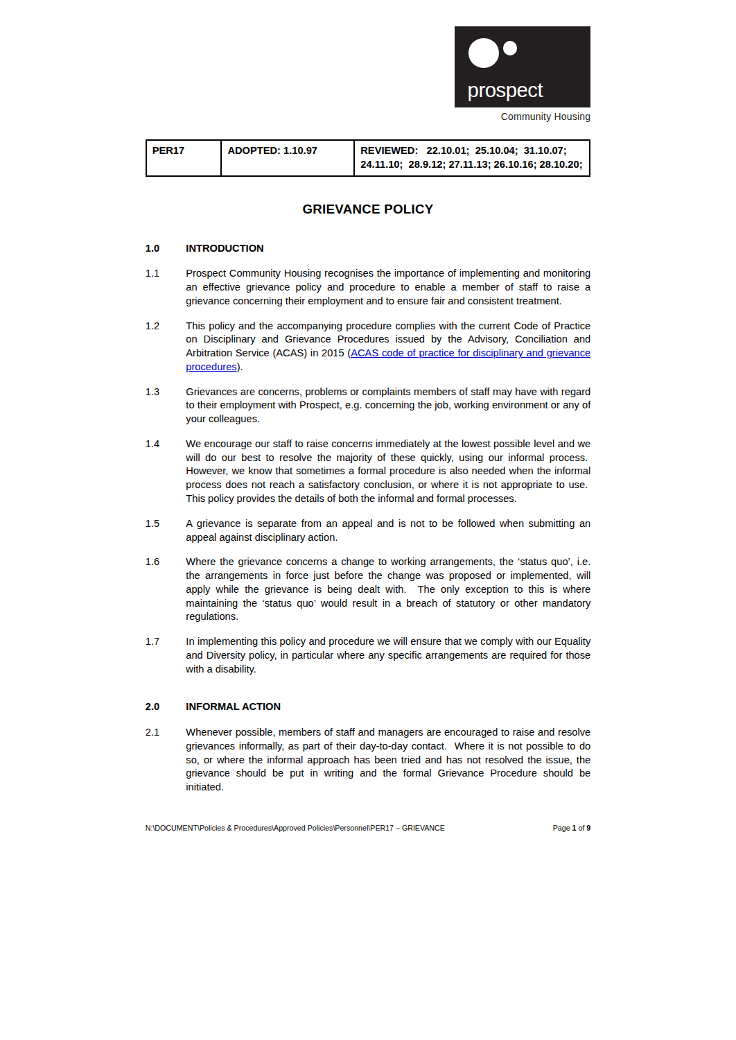prospect
Community Housing
| PER17 | ADOPTED: 1.10.97 | REVIEWED: 22.10.01; 25.10.04; 31.10.07; 24.11.10; 28.9.12; 27.11.13; 26.10.16; 28.10.20; |
GRIEVANCE POLICY
1.0
INTRODUCTION
1.1
Prospect Community Housing recognises the importance of implementing and monitoring an effective grievance policy and procedure to enable a member of staff to raise a grievance concerning their employment and to ensure fair and consistent treatment.
1.2
This policy and the accompanying procedure complies with the current Code of Practice on Disciplinary and Grievance Procedures issued by the Advisory, Conciliation and Arbitration Service (ACAS) in 2015 (ACAS code of practice for disciplinary and grievance procedures).
1.3
Grievances are concerns, problems or complaints members of staff may have with regard to their employment with Prospect, e.g. concerning the job, working environment or any of your colleagues.
1.4
We encourage our staff to raise concerns immediately at the lowest possible level and we will do our best to resolve the majority of these quickly, using our informal process. However, we know that sometimes a formal procedure is also needed when the informal process does not reach a satisfactory conclusion, or where it is not appropriate to use. This policy provides the details of both the informal and formal processes.
1.5
A grievance is separate from an appeal and is not to be followed when submitting an appeal against disciplinary action.
1.6
Where the grievance concerns a change to working arrangements, the ‘status quo’, i.e. the arrangements in force just before the change was proposed or implemented, will apply while the grievance is being dealt with. The only exception to this is where maintaining the ‘status quo’ would result in a breach of statutory or other mandatory regulations.
1.7
In implementing this policy and procedure we will ensure that we comply with our Equality and Diversity policy, in particular where any specific arrangements are required for those with a disability.
2.0
INFORMAL ACTION
2.1
Whenever possible, members of staff and managers are encouraged to raise and resolve grievances informally, as part of their day-to-day contact. Where it is not possible to do so, or where the informal approach has been tried and has not resolved the issue, the grievance should be put in writing and the formal Grievance Procedure should be initiated.
N:\DOCUMENT\Policies & Procedures\Approved Policies\Personnel\PER17 – GRIEVANCE
Page 1 of 9